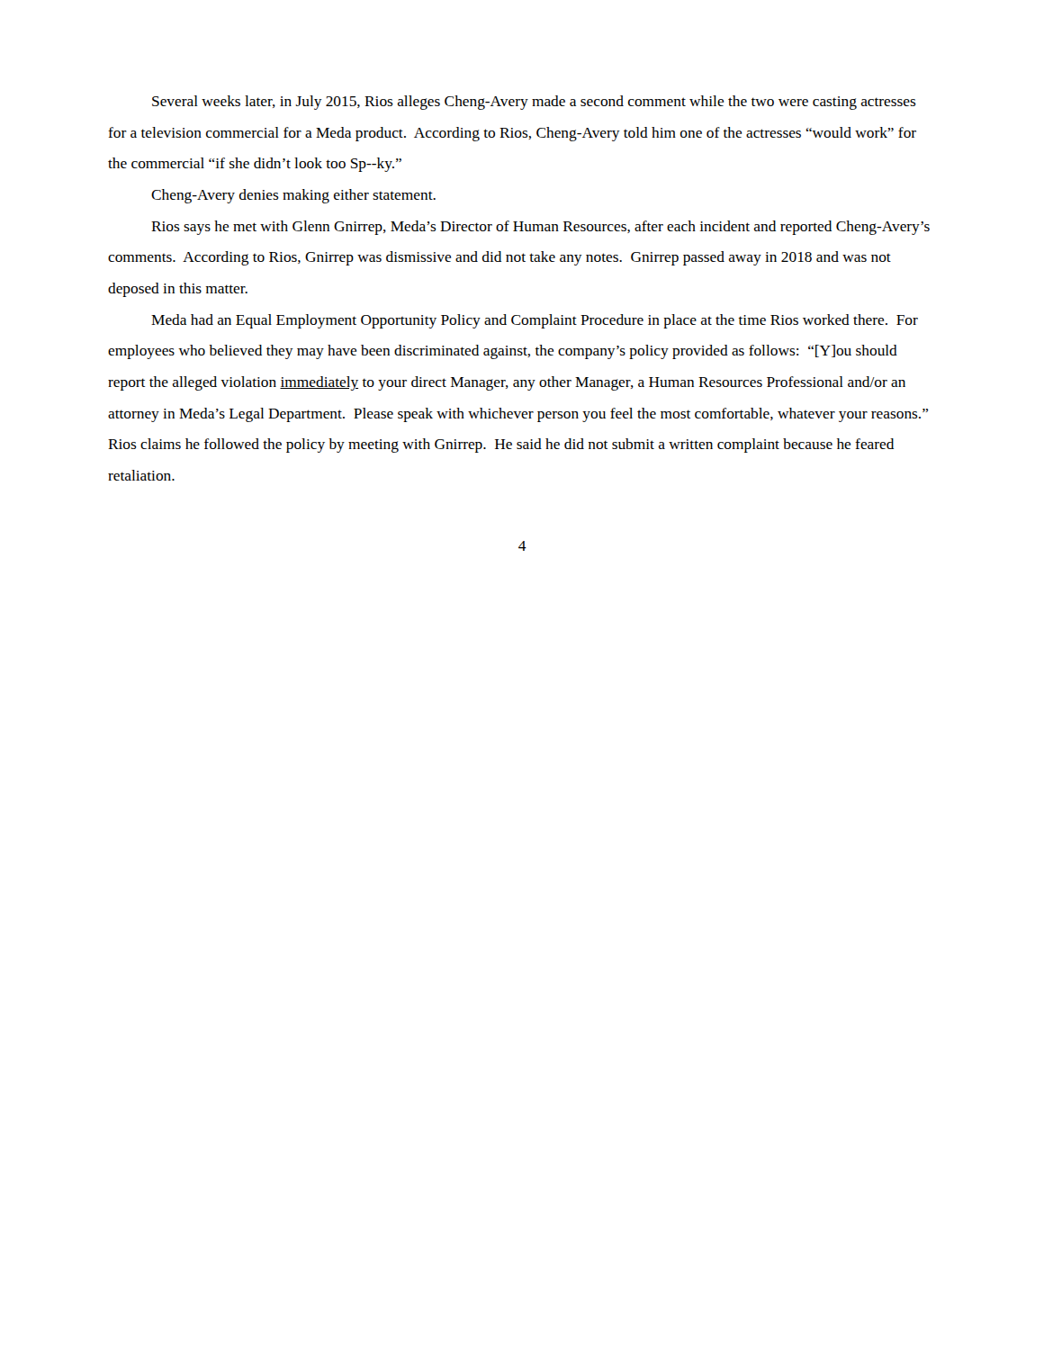Several weeks later, in July 2015, Rios alleges Cheng-Avery made a second comment while the two were casting actresses for a television commercial for a Meda product. According to Rios, Cheng-Avery told him one of the actresses “would work” for the commercial “if she didn’t look too Sp--ky.”
Cheng-Avery denies making either statement.
Rios says he met with Glenn Gnirrep, Meda’s Director of Human Resources, after each incident and reported Cheng-Avery’s comments. According to Rios, Gnirrep was dismissive and did not take any notes. Gnirrep passed away in 2018 and was not deposed in this matter.
Meda had an Equal Employment Opportunity Policy and Complaint Procedure in place at the time Rios worked there. For employees who believed they may have been discriminated against, the company’s policy provided as follows: “[Y]ou should report the alleged violation immediately to your direct Manager, any other Manager, a Human Resources Professional and/or an attorney in Meda’s Legal Department. Please speak with whichever person you feel the most comfortable, whatever your reasons.” Rios claims he followed the policy by meeting with Gnirrep. He said he did not submit a written complaint because he feared retaliation.
4